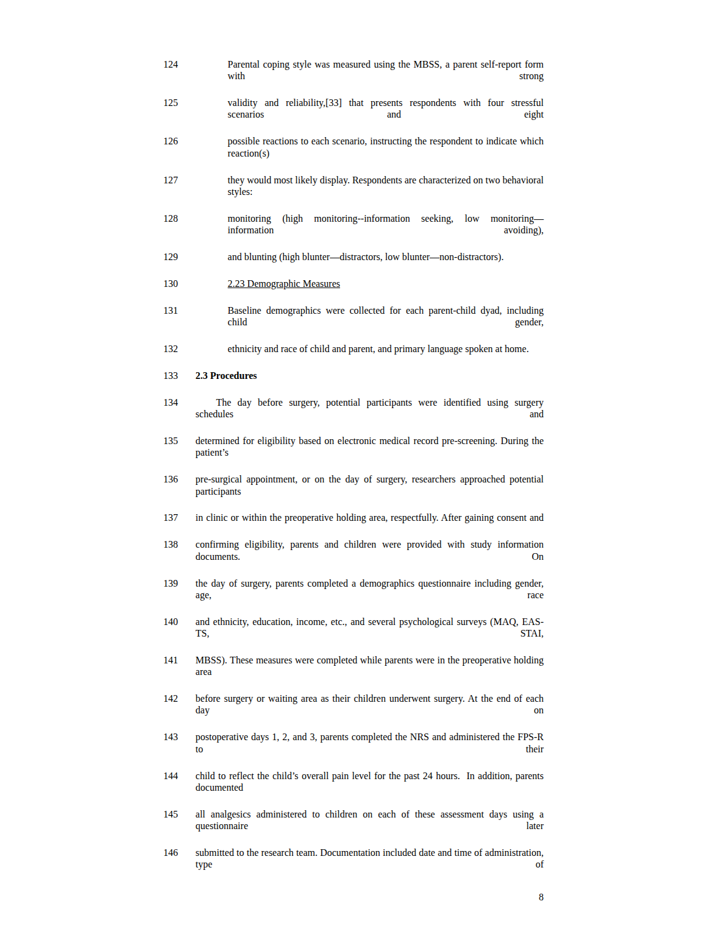124
Parental coping style was measured using the MBSS, a parent self-report form with strong
125
validity and reliability,[33] that presents respondents with four stressful scenarios and eight
126
possible reactions to each scenario, instructing the respondent to indicate which reaction(s)
127
they would most likely display. Respondents are characterized on two behavioral styles:
128
monitoring (high monitoring--information seeking, low monitoring—information avoiding),
129
and blunting (high blunter—distractors, low blunter—non-distractors).
130
2.23 Demographic Measures
131
Baseline demographics were collected for each parent-child dyad, including child gender,
132
ethnicity and race of child and parent, and primary language spoken at home.
133
2.3 Procedures
134
The day before surgery, potential participants were identified using surgery schedules and
135
determined for eligibility based on electronic medical record pre-screening. During the patient’s
136
pre-surgical appointment, or on the day of surgery, researchers approached potential participants
137
in clinic or within the preoperative holding area, respectfully. After gaining consent and
138
confirming eligibility, parents and children were provided with study information documents. On
139
the day of surgery, parents completed a demographics questionnaire including gender, age, race
140
and ethnicity, education, income, etc., and several psychological surveys (MAQ, EAS-TS, STAI,
141
MBSS). These measures were completed while parents were in the preoperative holding area
142
before surgery or waiting area as their children underwent surgery. At the end of each day on
143
postoperative days 1, 2, and 3, parents completed the NRS and administered the FPS-R to their
144
child to reflect the child’s overall pain level for the past 24 hours. In addition, parents documented
145
all analgesics administered to children on each of these assessment days using a questionnaire later
146
submitted to the research team. Documentation included date and time of administration, type of
8